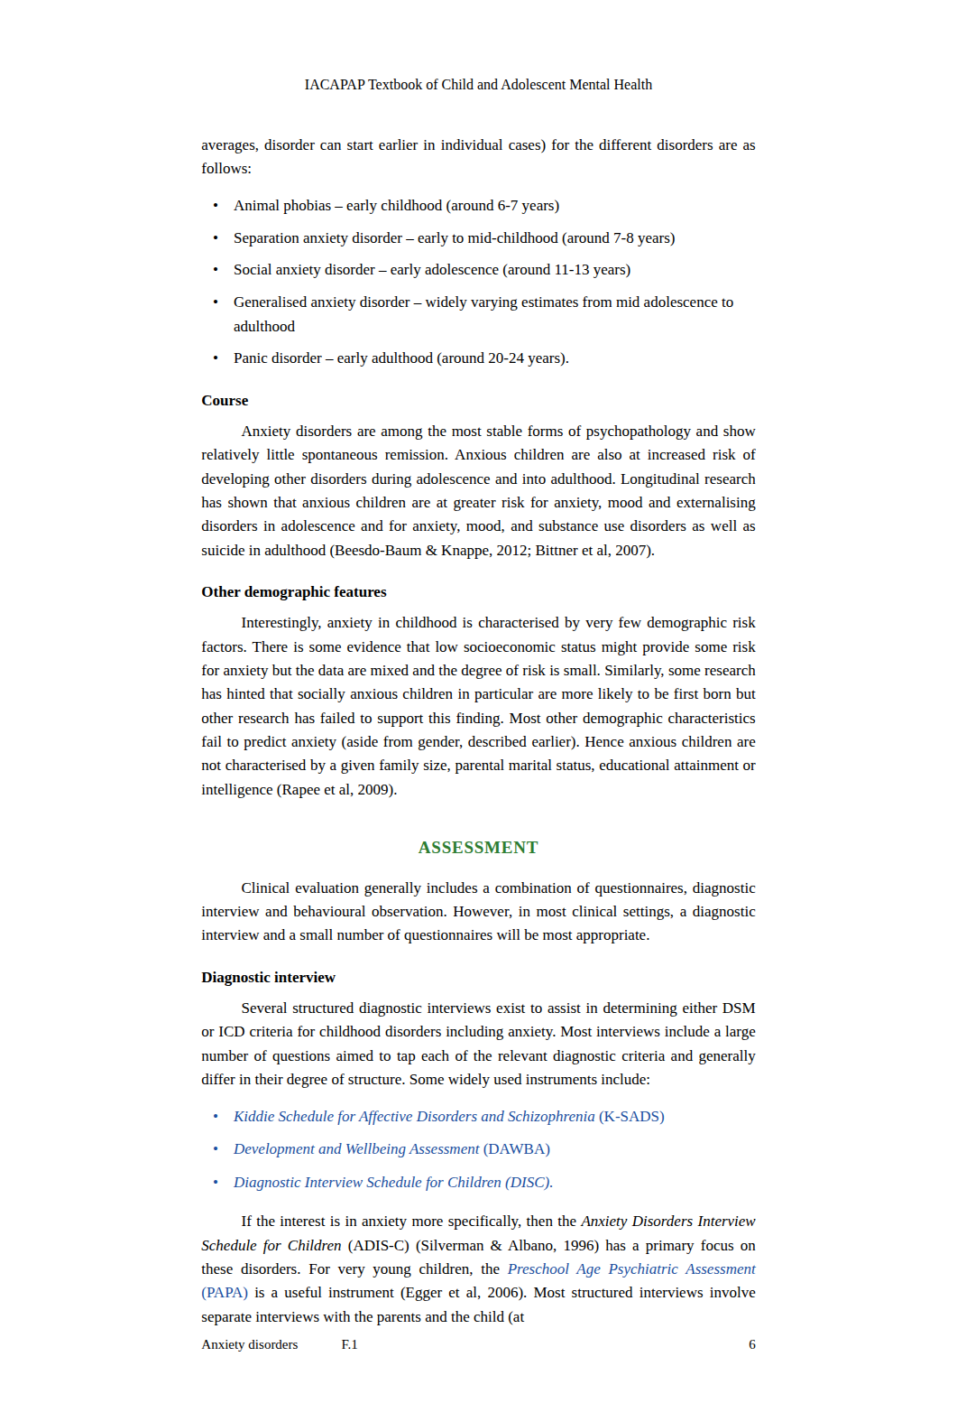IACAPAP Textbook of Child and Adolescent Mental Health
averages, disorder can start earlier in individual cases) for the different disorders are as follows:
Animal phobias – early childhood (around 6-7 years)
Separation anxiety disorder – early to mid-childhood (around 7-8 years)
Social anxiety disorder – early adolescence (around 11-13 years)
Generalised anxiety disorder – widely varying estimates from mid adolescence to adulthood
Panic disorder – early adulthood (around 20-24 years).
Course
Anxiety disorders are among the most stable forms of psychopathology and show relatively little spontaneous remission. Anxious children are also at increased risk of developing other disorders during adolescence and into adulthood. Longitudinal research has shown that anxious children are at greater risk for anxiety, mood and externalising disorders in adolescence and for anxiety, mood, and substance use disorders as well as suicide in adulthood (Beesdo-Baum & Knappe, 2012; Bittner et al, 2007).
Other demographic features
Interestingly, anxiety in childhood is characterised by very few demographic risk factors. There is some evidence that low socioeconomic status might provide some risk for anxiety but the data are mixed and the degree of risk is small. Similarly, some research has hinted that socially anxious children in particular are more likely to be first born but other research has failed to support this finding. Most other demographic characteristics fail to predict anxiety (aside from gender, described earlier). Hence anxious children are not characterised by a given family size, parental marital status, educational attainment or intelligence (Rapee et al, 2009).
ASSESSMENT
Clinical evaluation generally includes a combination of questionnaires, diagnostic interview and behavioural observation. However, in most clinical settings, a diagnostic interview and a small number of questionnaires will be most appropriate.
Diagnostic interview
Several structured diagnostic interviews exist to assist in determining either DSM or ICD criteria for childhood disorders including anxiety. Most interviews include a large number of questions aimed to tap each of the relevant diagnostic criteria and generally differ in their degree of structure. Some widely used instruments include:
Kiddie Schedule for Affective Disorders and Schizophrenia (K-SADS)
Development and Wellbeing Assessment (DAWBA)
Diagnostic Interview Schedule for Children (DISC).
If the interest is in anxiety more specifically, then the Anxiety Disorders Interview Schedule for Children (ADIS-C) (Silverman & Albano, 1996) has a primary focus on these disorders. For very young children, the Preschool Age Psychiatric Assessment (PAPA) is a useful instrument (Egger et al, 2006). Most structured interviews involve separate interviews with the parents and the child (at
Anxiety disorders F.1 6